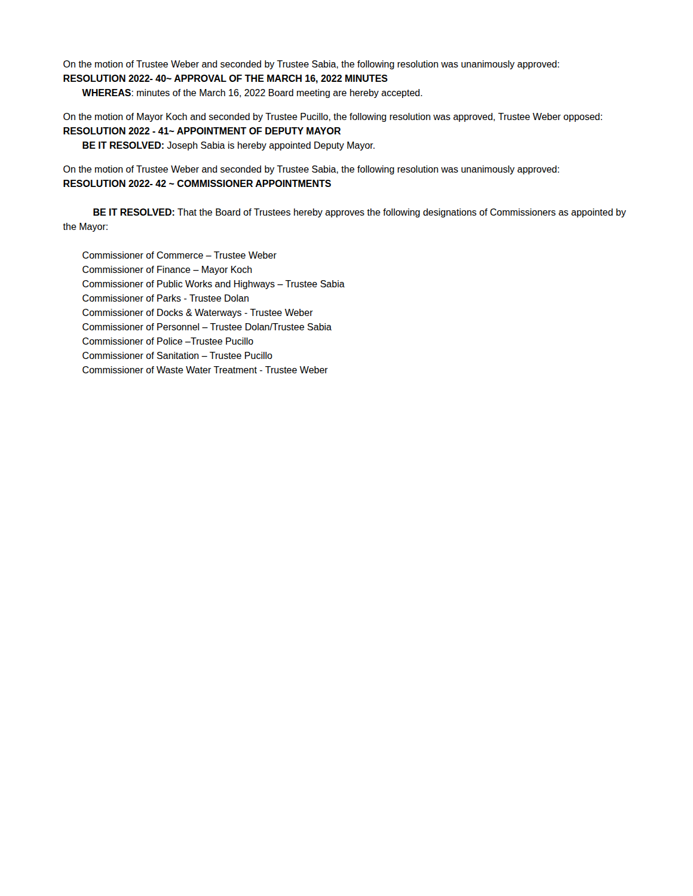On the motion of Trustee Weber and seconded by Trustee Sabia, the following resolution was unanimously approved:
RESOLUTION 2022- 40~ APPROVAL OF THE MARCH 16, 2022 MINUTES
WHEREAS: minutes of the March 16, 2022 Board meeting are hereby accepted.
On the motion of Mayor Koch and seconded by Trustee Pucillo, the following resolution was approved, Trustee Weber opposed:
RESOLUTION 2022 - 41~ APPOINTMENT OF DEPUTY MAYOR
BE IT RESOLVED: Joseph Sabia is hereby appointed Deputy Mayor.
On the motion of Trustee Weber and seconded by Trustee Sabia, the following resolution was unanimously approved:
RESOLUTION 2022- 42 ~ COMMISSIONER APPOINTMENTS
BE IT RESOLVED: That the Board of Trustees hereby approves the following designations of Commissioners as appointed by the Mayor:
Commissioner of Commerce – Trustee Weber
Commissioner of Finance – Mayor Koch
Commissioner of Public Works and Highways – Trustee Sabia
Commissioner of Parks - Trustee Dolan
Commissioner of Docks & Waterways - Trustee Weber
Commissioner of Personnel – Trustee Dolan/Trustee Sabia
Commissioner of Police –Trustee Pucillo
Commissioner of Sanitation – Trustee Pucillo
Commissioner of Waste Water Treatment - Trustee Weber